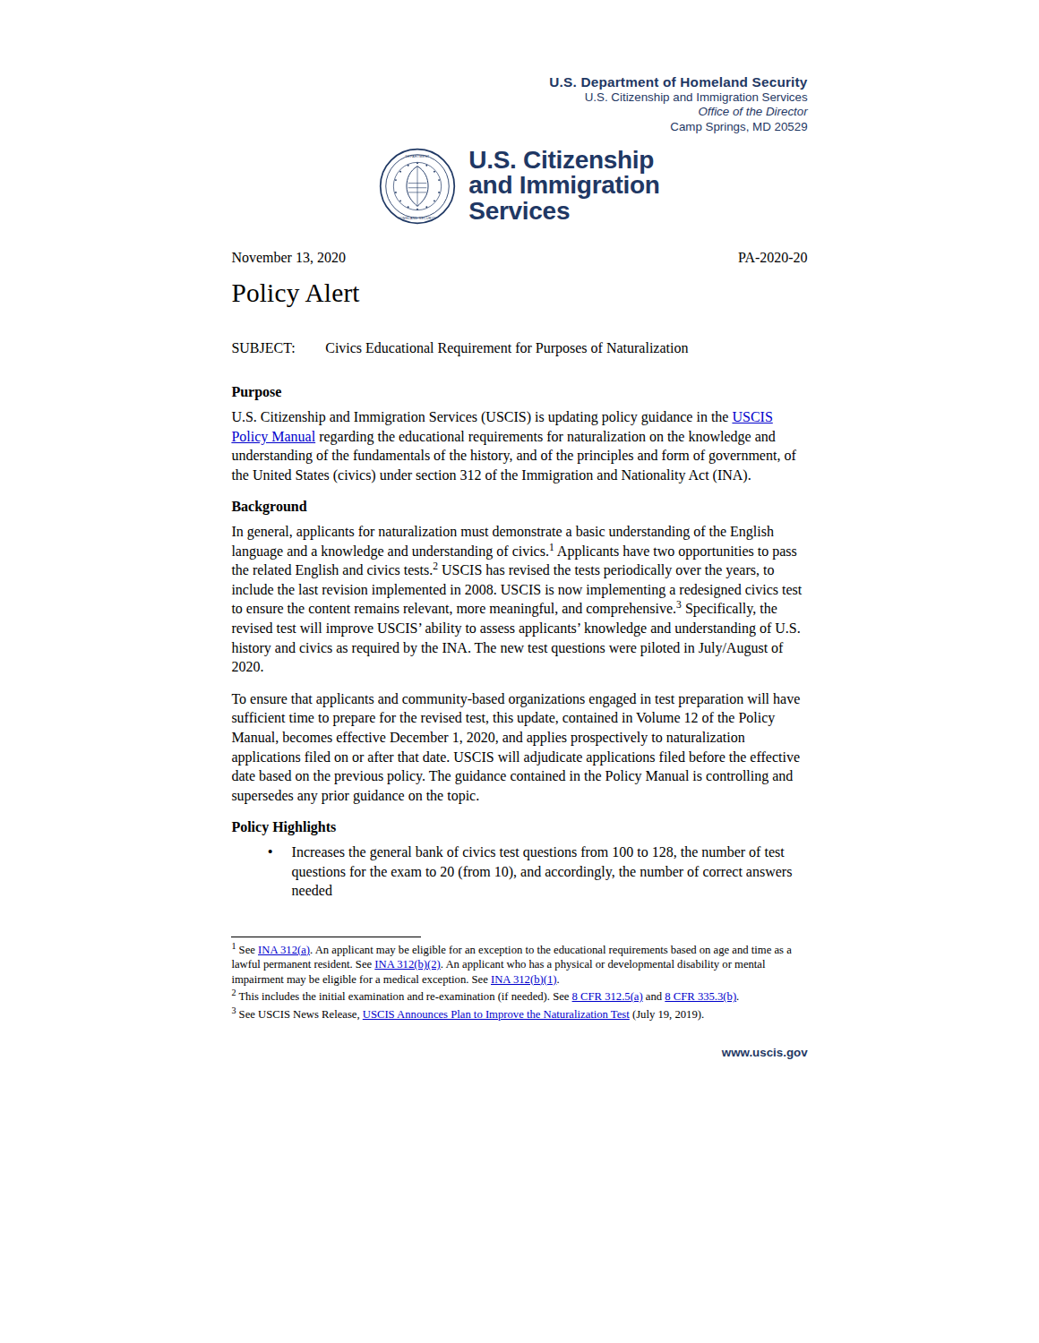U.S. Department of Homeland Security
U.S. Citizenship and Immigration Services
Office of the Director
Camp Springs, MD 20529
DEPARTMENT HOMELAND SECURITY
U.S. Citizenship and Immigration Services
November 13, 2020
PA-2020-20
Policy Alert
SUBJECT: Civics Educational Requirement for Purposes of Naturalization
Purpose
U.S. Citizenship and Immigration Services (USCIS) is updating policy guidance in the USCIS Policy Manual regarding the educational requirements for naturalization on the knowledge and understanding of the fundamentals of the history, and of the principles and form of government, of the United States (civics) under section 312 of the Immigration and Nationality Act (INA).
Background
In general, applicants for naturalization must demonstrate a basic understanding of the English language and a knowledge and understanding of civics.1 Applicants have two opportunities to pass the related English and civics tests.2 USCIS has revised the tests periodically over the years, to include the last revision implemented in 2008. USCIS is now implementing a redesigned civics test to ensure the content remains relevant, more meaningful, and comprehensive.3 Specifically, the revised test will improve USCIS’ ability to assess applicants’ knowledge and understanding of U.S. history and civics as required by the INA. The new test questions were piloted in July/August of 2020.
To ensure that applicants and community-based organizations engaged in test preparation will have sufficient time to prepare for the revised test, this update, contained in Volume 12 of the Policy Manual, becomes effective December 1, 2020, and applies prospectively to naturalization applications filed on or after that date. USCIS will adjudicate applications filed before the effective date based on the previous policy. The guidance contained in the Policy Manual is controlling and supersedes any prior guidance on the topic.
Policy Highlights
Increases the general bank of civics test questions from 100 to 128, the number of test questions for the exam to 20 (from 10), and accordingly, the number of correct answers needed
1 See INA 312(a). An applicant may be eligible for an exception to the educational requirements based on age and time as a lawful permanent resident. See INA 312(b)(2). An applicant who has a physical or developmental disability or mental impairment may be eligible for a medical exception. See INA 312(b)(1).
2 This includes the initial examination and re-examination (if needed). See 8 CFR 312.5(a) and 8 CFR 335.3(b).
3 See USCIS News Release, USCIS Announces Plan to Improve the Naturalization Test (July 19, 2019).
www.uscis.gov